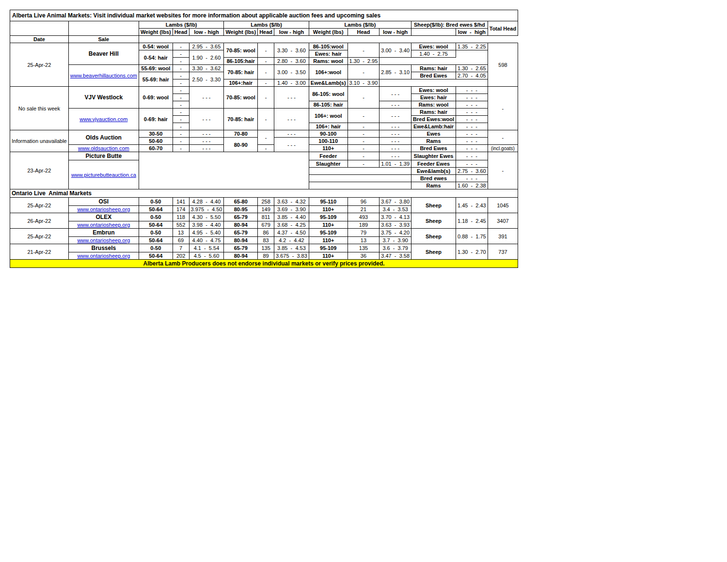| Alberta Live Animal Markets: Visit individual market websites for more information about applicable auction fees and upcoming sales |
| | | Lambs ($/lb) | Lambs ($/lb) | Lambs ($/lb) | Sheep($/lb): Bred ewes $/hd | Total Head |
| Weight (lbs) | Head | low - high | Weight (lbs) | Head | low - high | Weight (lbs) | Head | low - high | | low - high |
| Date | Sale | |
| 25-Apr-22 | Beaver Hill | 0-54: wool | - | 2.95 - 3.65 | 70-85: wool | - | 3.30 - 3.60 | 86-105:wool | - | 3.00 - 3.40 | Ewes: wool | 1.35 - 2.25 | 598 |
| 0-54: hair | - | 1.90 - 2.60 | Ewes: hair | 1.40 - 2.75 |
| - | 86-105:hair | - | 2.80 - 3.60 | Rams: wool | 1.30 - 2.95 |
| www.beaverhillauctions.com | 55-69: wool | - | 3.30 - 3.62 | 70-85: hair | - | 3.00 - 3.50 | 106+:wool | - | 2.85 - 3.10 | Rams: hair | 1.30 - 2.65 |
| 55-69: hair | - | 2.50 - 3.30 | Bred Ewes | 2.70 - 4.05 |
| - | 106+:hair | - | 1.40 - 3.00 | Ewe&Lamb(s) | 3.10 - 3.90 |
| No sale this week | VJV Westlock | 0-69: wool | - | - - - | 70-85: wool | - | - - - | 86-105: wool | - | - - - | Ewes: wool | - - - | - |
| - | Ewes: hair | - - - |
| - | 86-105: hair | - - - | Rams: wool | - - - |
| www.vjvauction.com | 0-69: hair | - | - - - | 70-85: hair | - | - - - | 106+: wool | - | - - - | Rams: hair | - - - |
| - | Bred Ewes:wool | - - - |
| - | 106+: hair | - | - - - | Ewe&Lamb:hair | - - - |
| Information unavailable | Olds Auction | 30-50 | - | - - - | 70-80 | - | - - - | 90-100 | - | - - - | Ewes | - - - | - |
| 50-60 | - | - - - | 80-90 | - - - | 100-110 | - | - - - | Rams | - - - |
| www.oldsauction.com | 60-70 | - | - - - | - | 110+ | - | - - - | Bred Ewes | - - - | (incl.goats) |
| 23-Apr-22 | Picture Butte | | Feeder | - | - - - | Slaughter Ewes | - - - | - |
| www.picturebutteauction.ca | Slaughter | - | 1.01 - 1.39 | Feeder Ewes | - - - |
| | Ewe&lamb(s) | 2.75 - 3.60 |
| | Bred ewes | - - - |
| | Rams | 1.60 - 2.38 |
| Ontario Live Animal Markets |
| 25-Apr-22 | OSI | 0-50 | 141 | 4.28 - 4.40 | 65-80 | 258 | 3.63 - 4.32 | 95-110 | 96 | 3.67 - 3.80 | Sheep | 1.45 - 2.43 | 1045 |
| www.ontariosheep.org | 50-64 | 174 | 3.975 - 4.50 | 80-95 | 149 | 3.69 - 3.90 | 110+ | 21 | 3.4 - 3.53 |
| 26-Apr-22 | OLEX | 0-50 | 118 | 4.30 - 5.50 | 65-79 | 811 | 3.85 - 4.40 | 95-109 | 493 | 3.70 - 4.13 | Sheep | 1.18 - 2.45 | 3407 |
| www.ontariosheep.org | 50-64 | 552 | 3.98 - 4.40 | 80-94 | 679 | 3.68 - 4.25 | 110+ | 189 | 3.63 - 3.93 |
| 25-Apr-22 | Embrun | 0-50 | 13 | 4.95 - 5.40 | 65-79 | 86 | 4.37 - 4.50 | 95-109 | 79 | 3.75 - 4.20 | Sheep | 0.88 - 1.75 | 391 |
| www.ontariosheep.org | 50-64 | 69 | 4.40 - 4.75 | 80-94 | 83 | 4.2 - 4.42 | 110+ | 13 | 3.7 - 3.90 |
| 21-Apr-22 | Brussels | 0-50 | 7 | 4.1 - 5.54 | 65-79 | 135 | 3.85 - 4.53 | 95-109 | 135 | 3.6 - 3.79 | Sheep | 1.30 - 2.70 | 737 |
| www.ontariosheep.org | 50-64 | 202 | 4.5 - 5.60 | 80-94 | 89 | 3.675 - 3.83 | 110+ | 36 | 3.47 - 3.58 |
| Alberta Lamb Producers does not endorse individual markets or verify prices provided. |